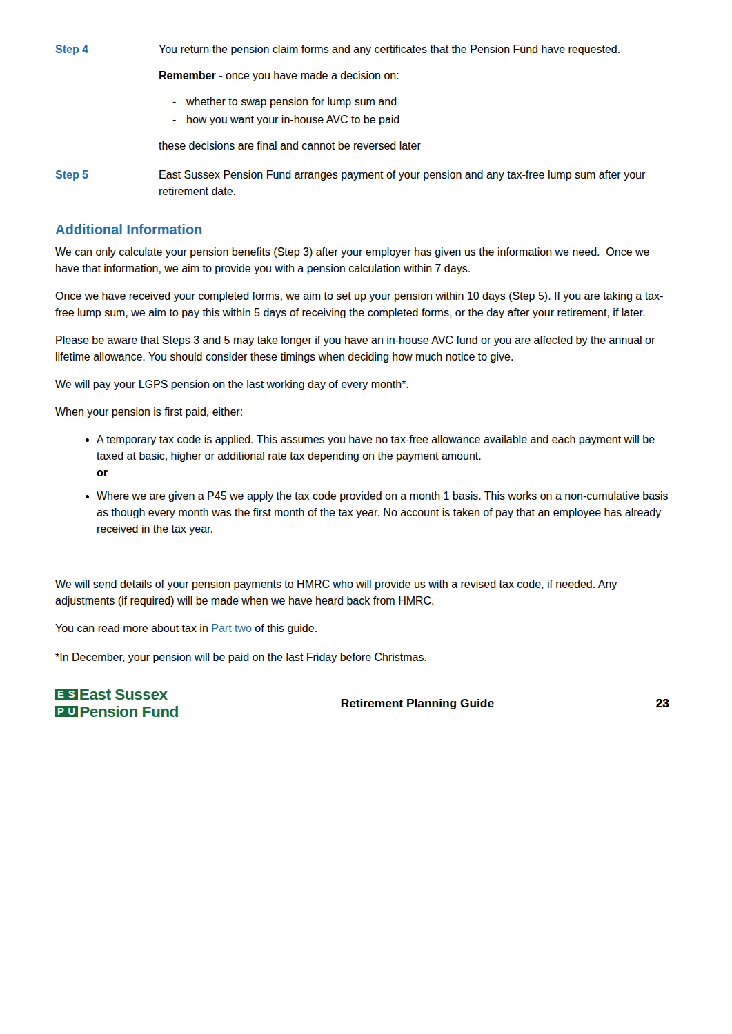Step 4
You return the pension claim forms and any certificates that the Pension Fund have requested.
Remember - once you have made a decision on:
whether to swap pension for lump sum and
how you want your in-house AVC to be paid
these decisions are final and cannot be reversed later
Step 5
East Sussex Pension Fund arranges payment of your pension and any tax-free lump sum after your retirement date.
Additional Information
We can only calculate your pension benefits (Step 3) after your employer has given us the information we need. Once we have that information, we aim to provide you with a pension calculation within 7 days.
Once we have received your completed forms, we aim to set up your pension within 10 days (Step 5). If you are taking a tax-free lump sum, we aim to pay this within 5 days of receiving the completed forms, or the day after your retirement, if later.
Please be aware that Steps 3 and 5 may take longer if you have an in-house AVC fund or you are affected by the annual or lifetime allowance. You should consider these timings when deciding how much notice to give.
We will pay your LGPS pension on the last working day of every month*.
When your pension is first paid, either:
A temporary tax code is applied. This assumes you have no tax-free allowance available and each payment will be taxed at basic, higher or additional rate tax depending on the payment amount.or
Where we are given a P45 we apply the tax code provided on a month 1 basis. This works on a non-cumulative basis as though every month was the first month of the tax year. No account is taken of pay that an employee has already received in the tax year.
We will send details of your pension payments to HMRC who will provide us with a revised tax code, if needed. Any adjustments (if required) will be made when we have heard back from HMRC.
You can read more about tax in Part two of this guide.
*In December, your pension will be paid on the last Friday before Christmas.
E S East Sussex
P U Pension Fund
Retirement Planning Guide
2323